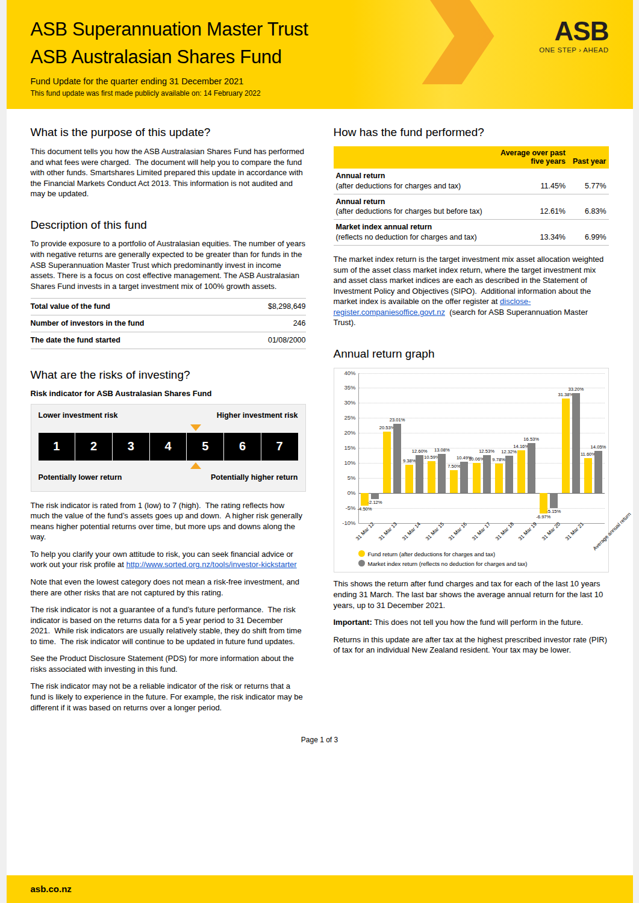ASB Superannuation Master Trust
ASB Australasian Shares Fund
Fund Update for the quarter ending 31 December 2021
This fund update was first made publicly available on: 14 February 2022
ASB
ONE STEP › AHEAD
What is the purpose of this update?
This document tells you how the ASB Australasian Shares Fund has performed and what fees were charged. The document will help you to compare the fund with other funds. Smartshares Limited prepared this update in accordance with the Financial Markets Conduct Act 2013. This information is not audited and may be updated.
Description of this fund
To provide exposure to a portfolio of Australasian equities. The number of years with negative returns are generally expected to be greater than for funds in the ASB Superannuation Master Trust which predominantly invest in income assets. There is a focus on cost effective management. The ASB Australasian Shares Fund invests in a target investment mix of 100% growth assets.
| Total value of the fund | $8,298,649 |
| Number of investors in the fund | 246 |
| The date the fund started | 01/08/2000 |
What are the risks of investing?
Risk indicator for ASB Australasian Shares Fund
Lower investment risk Higher investment risk
1
2
3
4
5
6
7
Potentially lower return Potentially higher return
The risk indicator is rated from 1 (low) to 7 (high). The rating reflects how much the value of the fund’s assets goes up and down. A higher risk generally means higher potential returns over time, but more ups and downs along the way.
To help you clarify your own attitude to risk, you can seek financial advice or work out your risk profile at http://www.sorted.org.nz/tools/investor-kickstarter
Note that even the lowest category does not mean a risk-free investment, and there are other risks that are not captured by this rating.
The risk indicator is not a guarantee of a fund’s future performance. The risk indicator is based on the returns data for a 5 year period to 31 December 2021. While risk indicators are usually relatively stable, they do shift from time to time. The risk indicator will continue to be updated in future fund updates.
See the Product Disclosure Statement (PDS) for more information about the risks associated with investing in this fund.
The risk indicator may not be a reliable indicator of the risk or returns that a fund is likely to experience in the future. For example, the risk indicator may be different if it was based on returns over a longer period.
How has the fund performed?
| | Average over past five years | Past year |
| --- | --- | --- |
| Annual return |
| (after deductions for charges and tax) | 11.45% | 5.77% |
| Annual return |
| (after deductions for charges but before tax) | 12.61% | 6.83% |
| Market index annual return |
| (reflects no deduction for charges and tax) | 13.34% | 6.99% |
The market index return is the target investment mix asset allocation weighted sum of the asset class market index return, where the target investment mix and asset class market indices are each as described in the Statement of Investment Policy and Objectives (SIPO). Additional information about the market index is available on the offer register at disclose-register.companiesoffice.govt.nz (search for ASB Superannuation Master Trust).
Annual return graph
40% 35% 30% 25% 20% 15% 10% 5% 0% -5% -10%
-4.50%
-2.12%
20.53%
23.01%
9.38%
12.60%
10.59%
13.08%
7.50%
10.49%
10.06%
12.53%
9.78%
12.32%
14.16%
16.53%
-6.97%
-5.15%
31.38%
33.20%
11.60%
14.05%
31 Mar 12
31 Mar 13
31 Mar 14
31 Mar 15
31 Mar 16
31 Mar 17
31 Mar 18
31 Mar 19
31 Mar 20
31 Mar 21
Average annual return
Fund return (after deductions for charges and tax)
Market index return (reflects no deduction for charges and tax)
This shows the return after fund charges and tax for each of the last 10 years ending 31 March. The last bar shows the average annual return for the last 10 years, up to 31 December 2021.
Important: This does not tell you how the fund will perform in the future.
Returns in this update are after tax at the highest prescribed investor rate (PIR) of tax for an individual New Zealand resident. Your tax may be lower.
Page 1 of 3
asb.co.nz